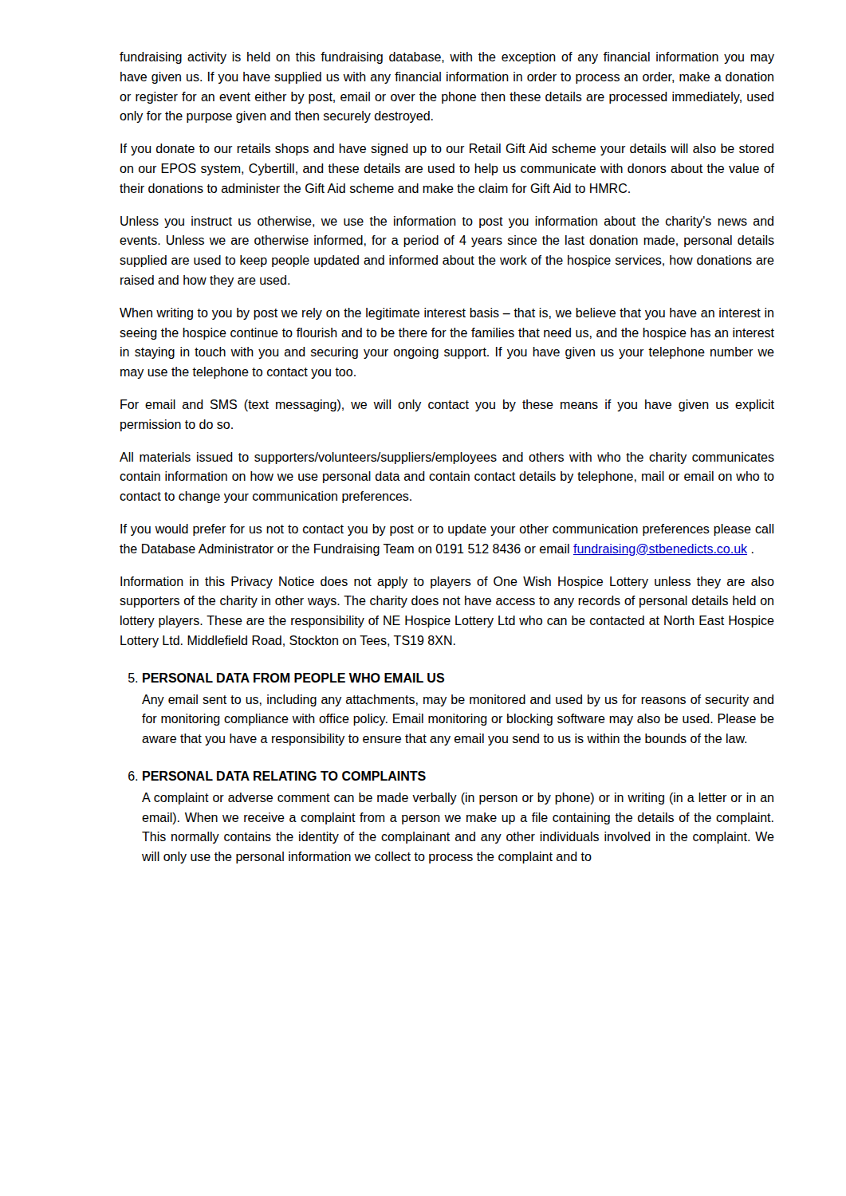fundraising activity is held on this fundraising database, with the exception of any financial information you may have given us. If you have supplied us with any financial information in order to process an order, make a donation or register for an event either by post, email or over the phone then these details are processed immediately, used only for the purpose given and then securely destroyed.
If you donate to our retails shops and have signed up to our Retail Gift Aid scheme your details will also be stored on our EPOS system, Cybertill, and these details are used to help us communicate with donors about the value of their donations to administer the Gift Aid scheme and make the claim for Gift Aid to HMRC.
Unless you instruct us otherwise, we use the information to post you information about the charity's news and events. Unless we are otherwise informed, for a period of 4 years since the last donation made, personal details supplied are used to keep people updated and informed about the work of the hospice services, how donations are raised and how they are used.
When writing to you by post we rely on the legitimate interest basis – that is, we believe that you have an interest in seeing the hospice continue to flourish and to be there for the families that need us, and the hospice has an interest in staying in touch with you and securing your ongoing support. If you have given us your telephone number we may use the telephone to contact you too.
For email and SMS (text messaging), we will only contact you by these means if you have given us explicit permission to do so.
All materials issued to supporters/volunteers/suppliers/employees and others with who the charity communicates contain information on how we use personal data and contain contact details by telephone, mail or email on who to contact to change your communication preferences.
If you would prefer for us not to contact you by post or to update your other communication preferences please call the Database Administrator or the Fundraising Team on 0191 512 8436 or email fundraising@stbenedicts.co.uk .
Information in this Privacy Notice does not apply to players of One Wish Hospice Lottery unless they are also supporters of the charity in other ways. The charity does not have access to any records of personal details held on lottery players. These are the responsibility of NE Hospice Lottery Ltd who can be contacted at North East Hospice Lottery Ltd. Middlefield Road, Stockton on Tees, TS19 8XN.
Personal data from people who email us
Any email sent to us, including any attachments, may be monitored and used by us for reasons of security and for monitoring compliance with office policy. Email monitoring or blocking software may also be used. Please be aware that you have a responsibility to ensure that any email you send to us is within the bounds of the law.
Personal data relating to complaints
A complaint or adverse comment can be made verbally (in person or by phone) or in writing (in a letter or in an email). When we receive a complaint from a person we make up a file containing the details of the complaint. This normally contains the identity of the complainant and any other individuals involved in the complaint. We will only use the personal information we collect to process the complaint and to